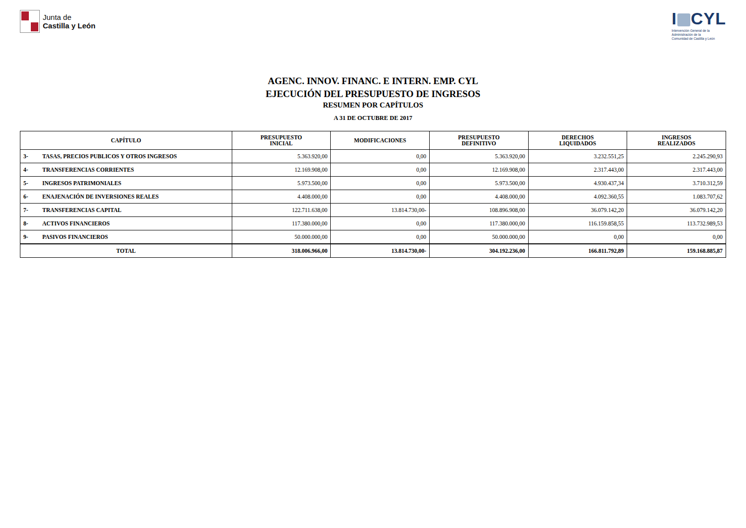Junta de Castilla y León
I CYL
Intervención General de la
Administración de la
Comunidad de Castilla y León
AGENC. INNOV. FINANC. E INTERN. EMP. CYL
EJECUCIÓN DEL PRESUPUESTO DE INGRESOS
RESUMEN POR CAPÍTULOS
A 31 DE OCTUBRE DE 2017
| CAPÍTULO | PRESUPUESTO INICIAL | MODIFICACIONES | PRESUPUESTO DEFINITIVO | DERECHOS LIQUIDADOS | INGRESOS REALIZADOS |
| --- | --- | --- | --- | --- | --- |
| 3- | TASAS, PRECIOS PUBLICOS Y OTROS INGRESOS | 5.363.920,00 | 0,00 | 5.363.920,00 | 3.232.551,25 | 2.245.290,93 |
| 4- | TRANSFERENCIAS CORRIENTES | 12.169.908,00 | 0,00 | 12.169.908,00 | 2.317.443,00 | 2.317.443,00 |
| 5- | INGRESOS PATRIMONIALES | 5.973.500,00 | 0,00 | 5.973.500,00 | 4.930.437,34 | 3.710.312,59 |
| 6- | ENAJENACIÓN DE INVERSIONES REALES | 4.408.000,00 | 0,00 | 4.408.000,00 | 4.092.360,55 | 1.083.707,62 |
| 7- | TRANSFERENCIAS CAPITAL | 122.711.638,00 | 13.814.730,00- | 108.896.908,00 | 36.079.142,20 | 36.079.142,20 |
| 8- | ACTIVOS FINANCIEROS | 117.380.000,00 | 0,00 | 117.380.000,00 | 116.159.858,55 | 113.732.989,53 |
| 9- | PASIVOS FINANCIEROS | 50.000.000,00 | 0,00 | 50.000.000,00 | 0,00 | 0,00 |
| TOTAL | 318.006.966,00 | 13.814.730,00- | 304.192.236,00 | 166.811.792,89 | 159.168.885,87 |